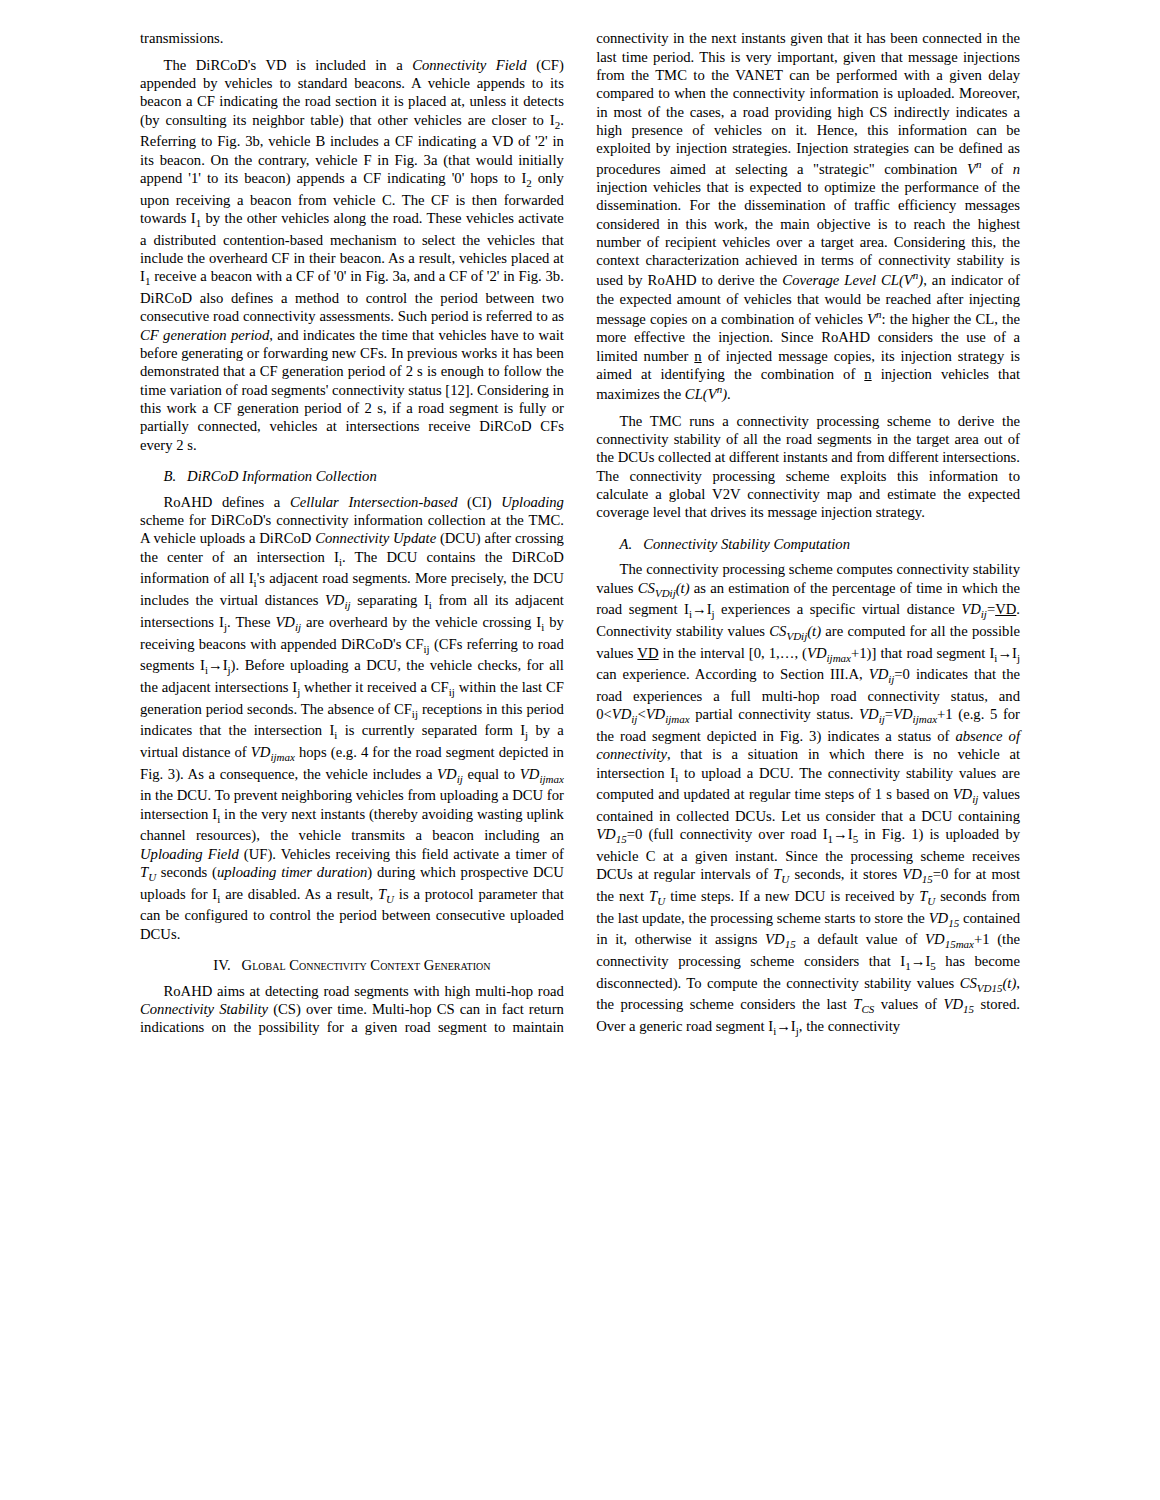transmissions.
The DiRCoD's VD is included in a Connectivity Field (CF) appended by vehicles to standard beacons. A vehicle appends to its beacon a CF indicating the road section it is placed at, unless it detects (by consulting its neighbor table) that other vehicles are closer to I2. Referring to Fig. 3b, vehicle B includes a CF indicating a VD of '2' in its beacon. On the contrary, vehicle F in Fig. 3a (that would initially append '1' to its beacon) appends a CF indicating '0' hops to I2 only upon receiving a beacon from vehicle C. The CF is then forwarded towards I1 by the other vehicles along the road. These vehicles activate a distributed contention-based mechanism to select the vehicles that include the overheard CF in their beacon. As a result, vehicles placed at I1 receive a beacon with a CF of '0' in Fig. 3a, and a CF of '2' in Fig. 3b. DiRCoD also defines a method to control the period between two consecutive road connectivity assessments. Such period is referred to as CF generation period, and indicates the time that vehicles have to wait before generating or forwarding new CFs. In previous works it has been demonstrated that a CF generation period of 2 s is enough to follow the time variation of road segments' connectivity status [12]. Considering in this work a CF generation period of 2 s, if a road segment is fully or partially connected, vehicles at intersections receive DiRCoD CFs every 2 s.
B. DiRCoD Information Collection
RoAHD defines a Cellular Intersection-based (CI) Uploading scheme for DiRCoD's connectivity information collection at the TMC. A vehicle uploads a DiRCoD Connectivity Update (DCU) after crossing the center of an intersection Ii. The DCU contains the DiRCoD information of all Ii's adjacent road segments. More precisely, the DCU includes the virtual distances VDij separating Ii from all its adjacent intersections Ij. These VDij are overheard by the vehicle crossing Ii by receiving beacons with appended DiRCoD's CFij (CFs referring to road segments Ii→Ij). Before uploading a DCU, the vehicle checks, for all the adjacent intersections Ij whether it received a CFij within the last CF generation period seconds. The absence of CFij receptions in this period indicates that the intersection Ii is currently separated form Ij by a virtual distance of VDijmax hops (e.g. 4 for the road segment depicted in Fig. 3). As a consequence, the vehicle includes a VDij equal to VDijmax in the DCU. To prevent neighboring vehicles from uploading a DCU for intersection Ii in the very next instants (thereby avoiding wasting uplink channel resources), the vehicle transmits a beacon including an Uploading Field (UF). Vehicles receiving this field activate a timer of TU seconds (uploading timer duration) during which prospective DCU uploads for Ii are disabled. As a result, TU is a protocol parameter that can be configured to control the period between consecutive uploaded DCUs.
IV. Global Connectivity Context Generation
RoAHD aims at detecting road segments with high multi-hop road Connectivity Stability (CS) over time. Multi-hop CS can in fact return indications on the possibility for a given road segment to maintain connectivity in the next instants given that it has been connected in the last time period. This is very important, given that message injections from the TMC to the VANET can be performed with a given delay compared to when the connectivity information is uploaded. Moreover, in most of the cases, a road providing high CS indirectly indicates a high presence of vehicles on it. Hence, this information can be exploited by injection strategies. Injection strategies can be defined as procedures aimed at selecting a "strategic" combination Vn of n injection vehicles that is expected to optimize the performance of the dissemination. For the dissemination of traffic efficiency messages considered in this work, the main objective is to reach the highest number of recipient vehicles over a target area. Considering this, the context characterization achieved in terms of connectivity stability is used by RoAHD to derive the Coverage Level CL(Vn), an indicator of the expected amount of vehicles that would be reached after injecting message copies on a combination of vehicles Vn: the higher the CL, the more effective the injection. Since RoAHD considers the use of a limited number n of injected message copies, its injection strategy is aimed at identifying the combination of n injection vehicles that maximizes the CL(Vn).
The TMC runs a connectivity processing scheme to derive the connectivity stability of all the road segments in the target area out of the DCUs collected at different instants and from different intersections. The connectivity processing scheme exploits this information to calculate a global V2V connectivity map and estimate the expected coverage level that drives its message injection strategy.
A. Connectivity Stability Computation
The connectivity processing scheme computes connectivity stability values CSVDij(t) as an estimation of the percentage of time in which the road segment Ii→Ij experiences a specific virtual distance VDij=VD. Connectivity stability values CSVDij(t) are computed for all the possible values VD in the interval [0, 1,…, (VDijmax+1)] that road segment Ii→Ij can experience. According to Section III.A, VDij=0 indicates that the road experiences a full multi-hop road connectivity status, and 0<VDij<VDijmax partial connectivity status. VDij=VDijmax+1 (e.g. 5 for the road segment depicted in Fig. 3) indicates a status of absence of connectivity, that is a situation in which there is no vehicle at intersection Ii to upload a DCU. The connectivity stability values are computed and updated at regular time steps of 1 s based on VDij values contained in collected DCUs. Let us consider that a DCU containing VD15=0 (full connectivity over road I1→I5 in Fig. 1) is uploaded by vehicle C at a given instant. Since the processing scheme receives DCUs at regular intervals of TU seconds, it stores VD15=0 for at most the next TU time steps. If a new DCU is received by TU seconds from the last update, the processing scheme starts to store the VD15 contained in it, otherwise it assigns VD15 a default value of VD15max+1 (the connectivity processing scheme considers that I1→I5 has become disconnected). To compute the connectivity stability values CSVD15(t), the processing scheme considers the last TCS values of VD15 stored. Over a generic road segment Ii→Ij, the connectivity